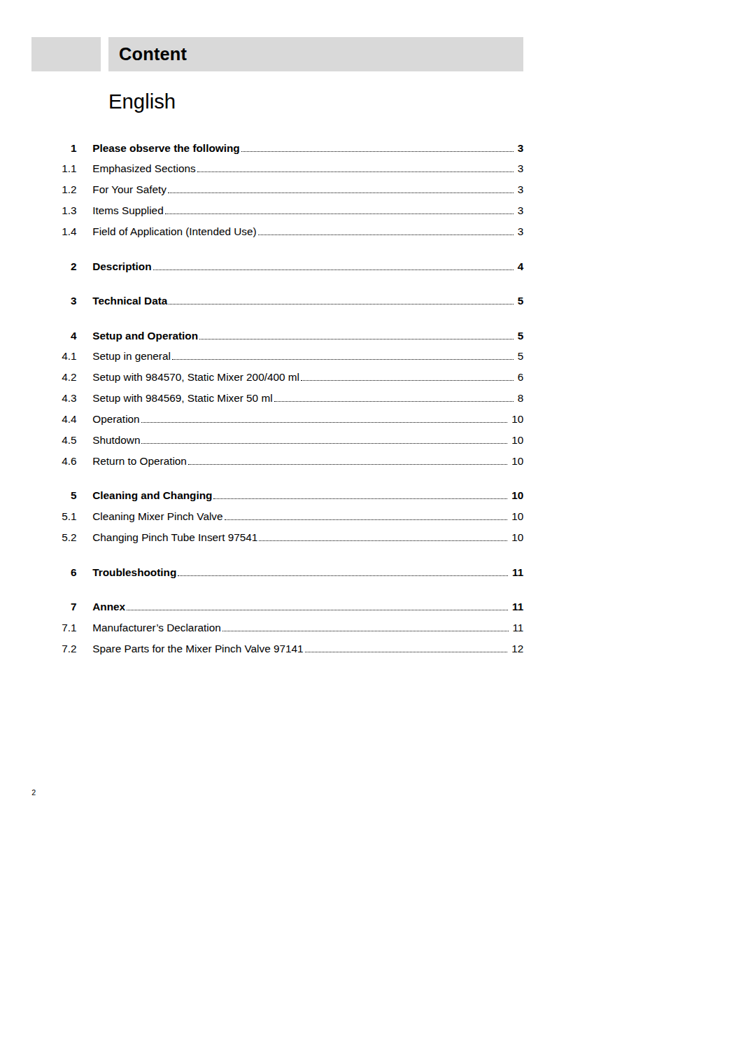Content
English
| 1 | Please observe the following 3 |
| 1.1 | Emphasized Sections 3 |
| 1.2 | For Your Safety 3 |
| 1.3 | Items Supplied 3 |
| 1.4 | Field of Application (Intended Use) 3 |
| 2 | Description 4 |
| 3 | Technical Data 5 |
| 4 | Setup and Operation 5 |
| 4.1 | Setup in general 5 |
| 4.2 | Setup with 984570, Static Mixer 200/400 ml 6 |
| 4.3 | Setup with 984569, Static Mixer 50 ml 8 |
| 4.4 | Operation 10 |
| 4.5 | Shutdown 10 |
| 4.6 | Return to Operation 10 |
| 5 | Cleaning and Changing 10 |
| 5.1 | Cleaning Mixer Pinch Valve 10 |
| 5.2 | Changing Pinch Tube Insert 97541 10 |
| 6 | Troubleshooting 11 |
| 7 | Annex 11 |
| 7.1 | Manufacturer’s Declaration 11 |
| 7.2 | Spare Parts for the Mixer Pinch Valve 97141 12 |
2